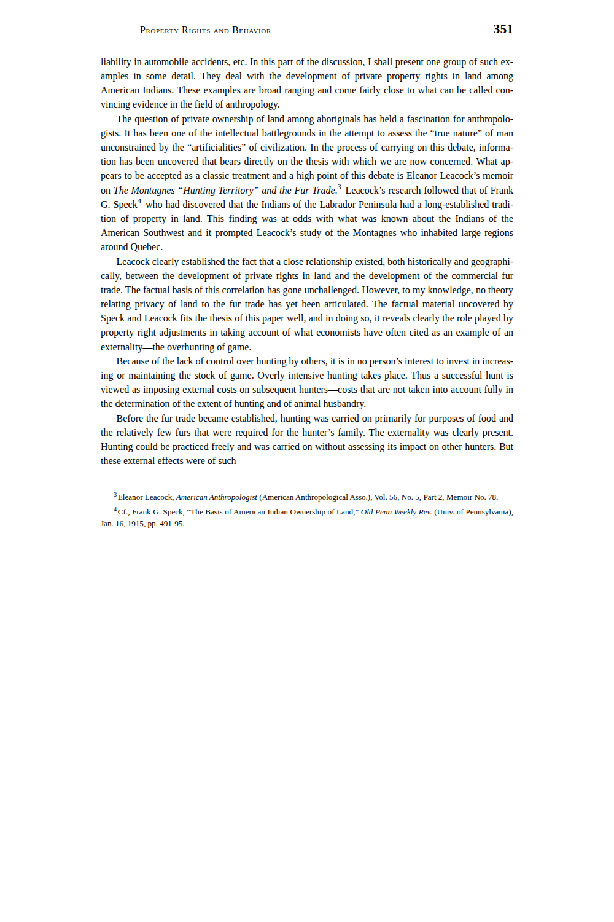Property Rights and Behavior
351
liability in automobile accidents, etc. In this part of the discussion, I shall present one group of such examples in some detail. They deal with the development of private property rights in land among American Indians. These examples are broad ranging and come fairly close to what can be called convincing evidence in the field of anthropology.
The question of private ownership of land among aboriginals has held a fascination for anthropologists. It has been one of the intellectual battlegrounds in the attempt to assess the “true nature” of man unconstrained by the “artificialities” of civilization. In the process of carrying on this debate, information has been uncovered that bears directly on the thesis with which we are now concerned. What appears to be accepted as a classic treatment and a high point of this debate is Eleanor Leacock’s memoir on The Montagnes “Hunting Territory” and the Fur Trade.3 Leacock’s research followed that of Frank G. Speck4 who had discovered that the Indians of the Labrador Peninsula had a long-established tradition of property in land. This finding was at odds with what was known about the Indians of the American Southwest and it prompted Leacock’s study of the Montagnes who inhabited large regions around Quebec.
Leacock clearly established the fact that a close relationship existed, both historically and geographically, between the development of private rights in land and the development of the commercial fur trade. The factual basis of this correlation has gone unchallenged. However, to my knowledge, no theory relating privacy of land to the fur trade has yet been articulated. The factual material uncovered by Speck and Leacock fits the thesis of this paper well, and in doing so, it reveals clearly the role played by property right adjustments in taking account of what economists have often cited as an example of an externality—the overhunting of game.
Because of the lack of control over hunting by others, it is in no person’s interest to invest in increasing or maintaining the stock of game. Overly intensive hunting takes place. Thus a successful hunt is viewed as imposing external costs on subsequent hunters—costs that are not taken into account fully in the determination of the extent of hunting and of animal husbandry.
Before the fur trade became established, hunting was carried on primarily for purposes of food and the relatively few furs that were required for the hunter’s family. The externality was clearly present. Hunting could be practiced freely and was carried on without assessing its impact on other hunters. But these external effects were of such
3 Eleanor Leacock, American Anthropologist (American Anthropological Asso.), Vol. 56, No. 5, Part 2, Memoir No. 78.
4 Cf., Frank G. Speck, “The Basis of American Indian Ownership of Land,” Old Penn Weekly Rev. (Univ. of Pennsylvania), Jan. 16, 1915, pp. 491-95.